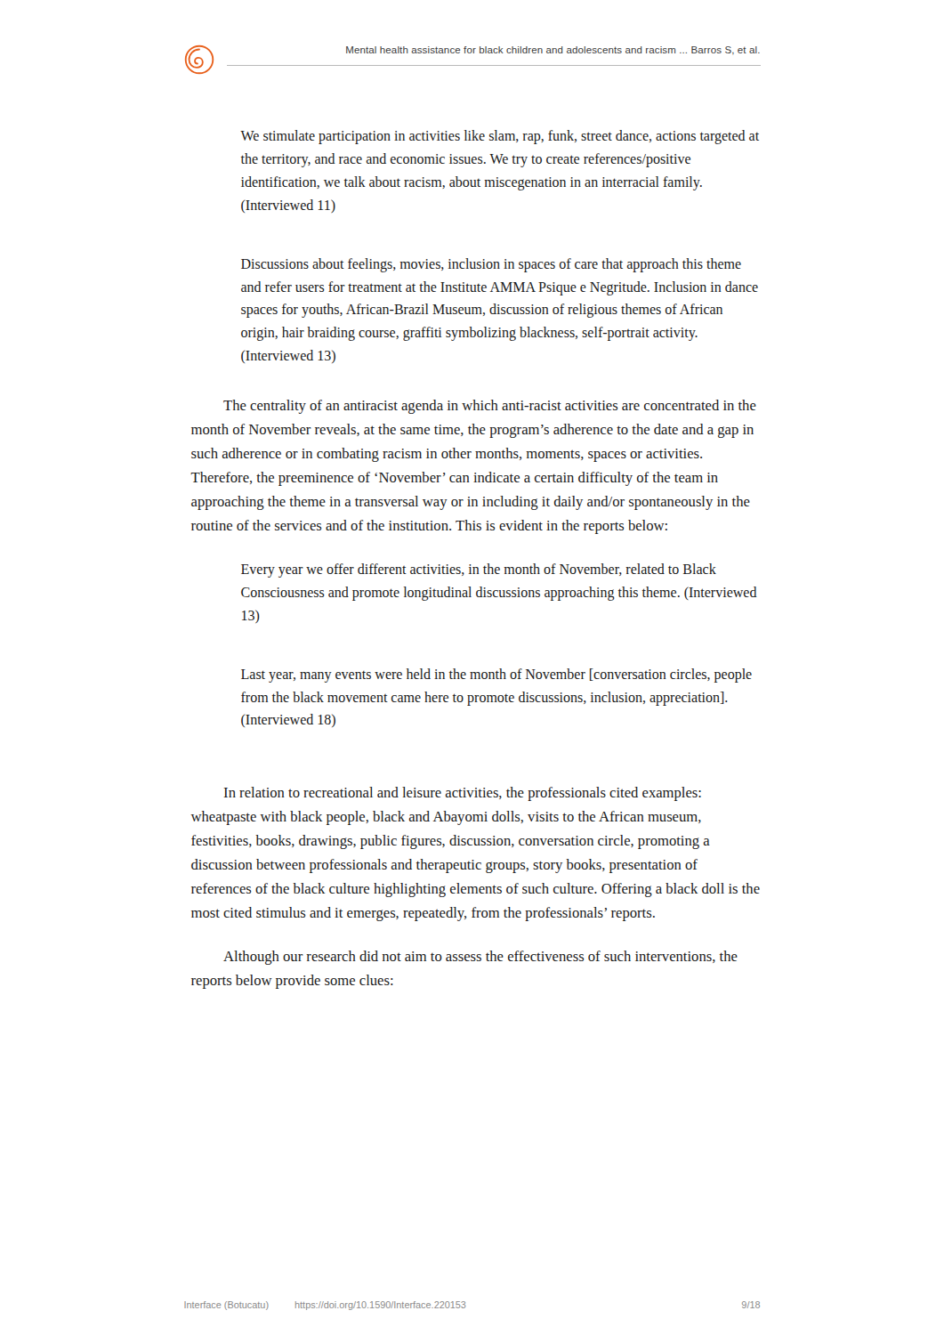Mental health assistance for black children and adolescents and racism ... Barros S, et al.
We stimulate participation in activities like slam, rap, funk, street dance, actions targeted at the territory, and race and economic issues. We try to create references/positive identification, we talk about racism, about miscegenation in an interracial family. (Interviewed 11)
Discussions about feelings, movies, inclusion in spaces of care that approach this theme and refer users for treatment at the Institute AMMA Psique e Negritude. Inclusion in dance spaces for youths, African-Brazil Museum, discussion of religious themes of African origin, hair braiding course, graffiti symbolizing blackness, self-portrait activity. (Interviewed 13)
The centrality of an antiracist agenda in which anti-racist activities are concentrated in the month of November reveals, at the same time, the program’s adherence to the date and a gap in such adherence or in combating racism in other months, moments, spaces or activities. Therefore, the preeminence of ‘November’ can indicate a certain difficulty of the team in approaching the theme in a transversal way or in including it daily and/or spontaneously in the routine of the services and of the institution. This is evident in the reports below:
Every year we offer different activities, in the month of November, related to Black Consciousness and promote longitudinal discussions approaching this theme. (Interviewed 13)
Last year, many events were held in the month of November [conversation circles, people from the black movement came here to promote discussions, inclusion, appreciation]. (Interviewed 18)
In relation to recreational and leisure activities, the professionals cited examples: wheatpaste with black people, black and Abayomi dolls, visits to the African museum, festivities, books, drawings, public figures, discussion, conversation circle, promoting a discussion between professionals and therapeutic groups, story books, presentation of references of the black culture highlighting elements of such culture. Offering a black doll is the most cited stimulus and it emerges, repeatedly, from the professionals’ reports.
Although our research did not aim to assess the effectiveness of such interventions, the reports below provide some clues:
Interface (Botucatu) https://doi.org/10.1590/Interface.220153
9/18